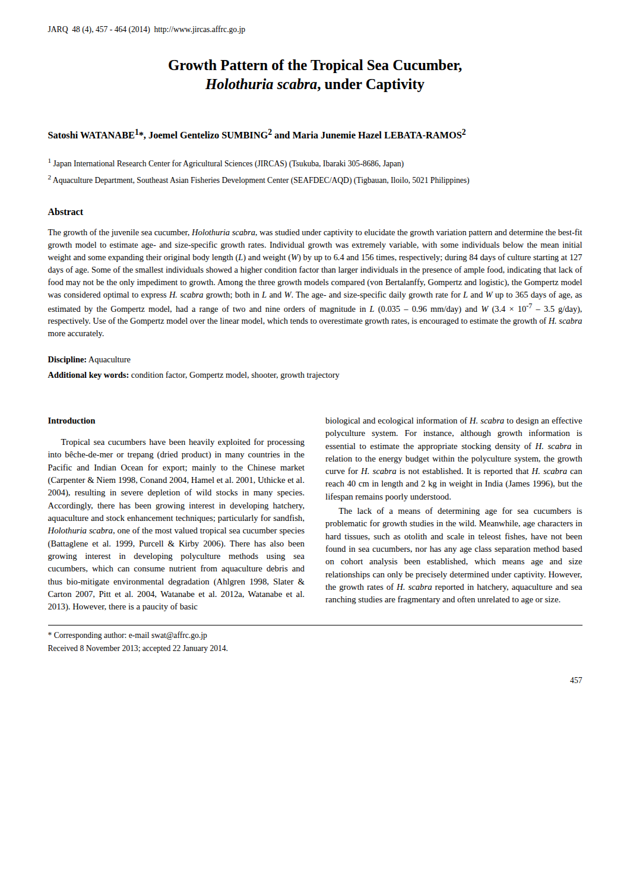JARQ 48 (4), 457 - 464 (2014) http://www.jircas.affrc.go.jp
Growth Pattern of the Tropical Sea Cucumber,
Holothuria scabra, under Captivity
Satoshi WATANABE1*, Joemel Gentelizo SUMBING2 and Maria Junemie Hazel LEBATA-RAMOS2
1 Japan International Research Center for Agricultural Sciences (JIRCAS) (Tsukuba, Ibaraki 305-8686, Japan)
2 Aquaculture Department, Southeast Asian Fisheries Development Center (SEAFDEC/AQD) (Tigbauan, Iloilo, 5021 Philippines)
Abstract
The growth of the juvenile sea cucumber, Holothuria scabra, was studied under captivity to elucidate the growth variation pattern and determine the best-fit growth model to estimate age- and size-specific growth rates. Individual growth was extremely variable, with some individuals below the mean initial weight and some expanding their original body length (L) and weight (W) by up to 6.4 and 156 times, respectively; during 84 days of culture starting at 127 days of age. Some of the smallest individuals showed a higher condition factor than larger individuals in the presence of ample food, indicating that lack of food may not be the only impediment to growth. Among the three growth models compared (von Bertalanffy, Gompertz and logistic), the Gompertz model was considered optimal to express H. scabra growth; both in L and W. The age- and size-specific daily growth rate for L and W up to 365 days of age, as estimated by the Gompertz model, had a range of two and nine orders of magnitude in L (0.035 – 0.96 mm/day) and W (3.4 × 10-7 – 3.5 g/day), respectively. Use of the Gompertz model over the linear model, which tends to overestimate growth rates, is encouraged to estimate the growth of H. scabra more accurately.
Discipline: Aquaculture
Additional key words: condition factor, Gompertz model, shooter, growth trajectory
Introduction
Tropical sea cucumbers have been heavily exploited for processing into bêche-de-mer or trepang (dried product) in many countries in the Pacific and Indian Ocean for export; mainly to the Chinese market (Carpenter & Niem 1998, Conand 2004, Hamel et al. 2001, Uthicke et al. 2004), resulting in severe depletion of wild stocks in many species. Accordingly, there has been growing interest in developing hatchery, aquaculture and stock enhancement techniques; particularly for sandfish, Holothuria scabra, one of the most valued tropical sea cucumber species (Battaglene et al. 1999, Purcell & Kirby 2006). There has also been growing interest in developing polyculture methods using sea cucumbers, which can consume nutrient from aquaculture debris and thus bio-mitigate environmental degradation (Ahlgren 1998, Slater & Carton 2007, Pitt et al. 2004, Watanabe et al. 2012a, Watanabe et al. 2013). However, there is a paucity of basic
biological and ecological information of H. scabra to design an effective polyculture system. For instance, although growth information is essential to estimate the appropriate stocking density of H. scabra in relation to the energy budget within the polyculture system, the growth curve for H. scabra is not established. It is reported that H. scabra can reach 40 cm in length and 2 kg in weight in India (James 1996), but the lifespan remains poorly understood.
The lack of a means of determining age for sea cucumbers is problematic for growth studies in the wild. Meanwhile, age characters in hard tissues, such as otolith and scale in teleost fishes, have not been found in sea cucumbers, nor has any age class separation method based on cohort analysis been established, which means age and size relationships can only be precisely determined under captivity. However, the growth rates of H. scabra reported in hatchery, aquaculture and sea ranching studies are fragmentary and often unrelated to age or size.
* Corresponding author: e-mail swat@affrc.go.jp
Received 8 November 2013; accepted 22 January 2014.
457